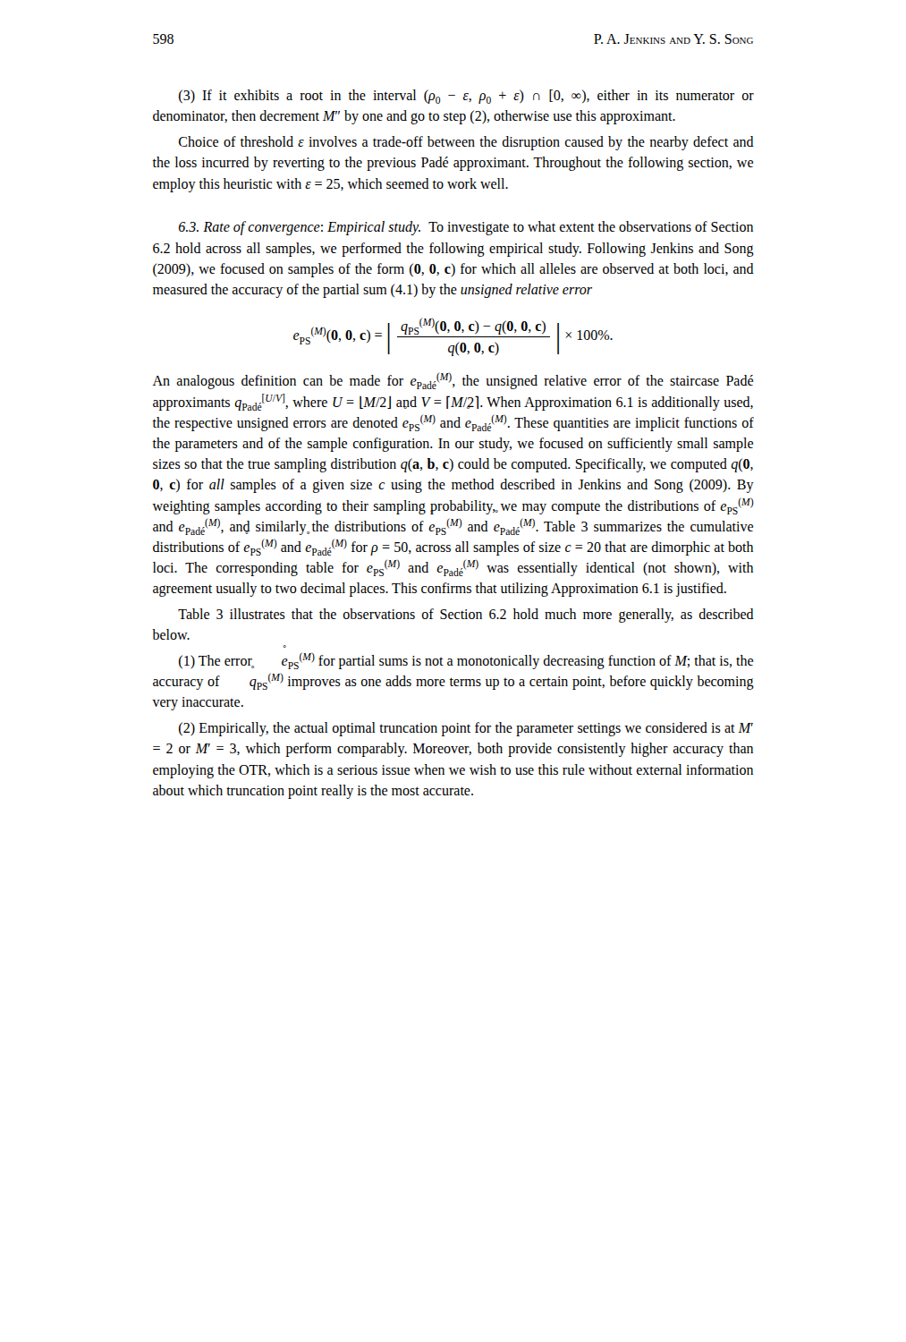598 P. A. Jenkins and Y. S. Song
(3) If it exhibits a root in the interval (ρ0 − ε, ρ0 + ε) ∩ [0, ∞), either in its numerator or denominator, then decrement M″ by one and go to step (2), otherwise use this approximant.
Choice of threshold ε involves a trade-off between the disruption caused by the nearby defect and the loss incurred by reverting to the previous Padé approximant. Throughout the following section, we employ this heuristic with ε = 25, which seemed to work well.
6.3. Rate of convergence: Empirical study. To investigate to what extent the observations of Section 6.2 hold across all samples, we performed the following empirical study. Following Jenkins and Song (2009), we focused on samples of the form (0, 0, c) for which all alleles are observed at both loci, and measured the accuracy of the partial sum (4.1) by the unsigned relative error
ePS(M)(0, 0, c) = | qPS(M)(0, 0, c) − q(0, 0, c) q(0, 0, c) | × 100%.
An analogous definition can be made for ePadé(M), the unsigned relative error of the staircase Padé approximants qPadé[U/V], where U = ⌊M/2⌋ and V = ⌈M/2⌉. When Approximation 6.1 is additionally used, the respective unsigned errors are denoted ePS(M) and ePadé(M). These quantities are implicit functions of the parameters and of the sample configuration. In our study, we focused on sufficiently small sample sizes so that the true sampling distribution q(a, b, c) could be computed. Specifically, we computed q(0, 0, c) for all samples of a given size c using the method described in Jenkins and Song (2009). By weighting samples according to their sampling probability, we may compute the distributions of ePS(M) and ePadé(M), and similarly the distributions of ePS(M) and ePadé(M). Table 3 summarizes the cumulative distributions of ePS(M) and ePadé(M) for ρ = 50, across all samples of size c = 20 that are dimorphic at both loci. The corresponding table for ePS(M) and ePadé(M) was essentially identical (not shown), with agreement usually to two decimal places. This confirms that utilizing Approximation 6.1 is justified.
Table 3 illustrates that the observations of Section 6.2 hold much more generally, as described below.
(1) The error ePS(M) for partial sums is not a monotonically decreasing function of M; that is, the accuracy of qPS(M) improves as one adds more terms up to a certain point, before quickly becoming very inaccurate.
(2) Empirically, the actual optimal truncation point for the parameter settings we considered is at M′ = 2 or M′ = 3, which perform comparably. Moreover, both provide consistently higher accuracy than employing the OTR, which is a serious issue when we wish to use this rule without external information about which truncation point really is the most accurate.